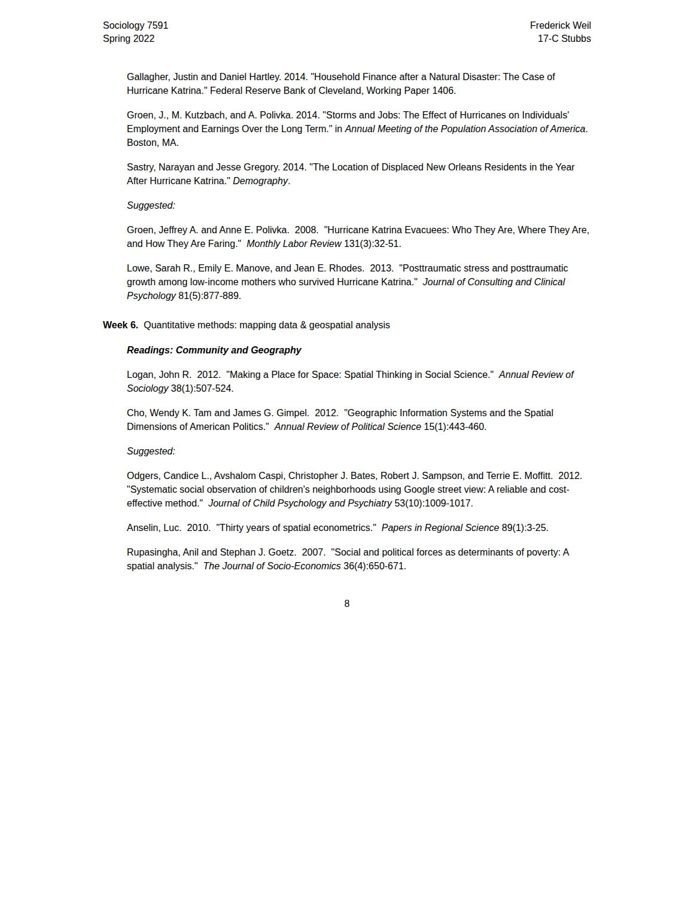Sociology 7591
Spring 2022
Frederick Weil
17-C Stubbs
Gallagher, Justin and Daniel Hartley. 2014. "Household Finance after a Natural Disaster: The Case of Hurricane Katrina." Federal Reserve Bank of Cleveland, Working Paper 1406.
Groen, J., M. Kutzbach, and A. Polivka. 2014. "Storms and Jobs: The Effect of Hurricanes on Individuals' Employment and Earnings Over the Long Term." in Annual Meeting of the Population Association of America. Boston, MA.
Sastry, Narayan and Jesse Gregory. 2014. "The Location of Displaced New Orleans Residents in the Year After Hurricane Katrina." Demography.
Suggested:
Groen, Jeffrey A. and Anne E. Polivka. 2008. "Hurricane Katrina Evacuees: Who They Are, Where They Are, and How They Are Faring." Monthly Labor Review 131(3):32-51.
Lowe, Sarah R., Emily E. Manove, and Jean E. Rhodes. 2013. "Posttraumatic stress and posttraumatic growth among low-income mothers who survived Hurricane Katrina." Journal of Consulting and Clinical Psychology 81(5):877-889.
Week 6. Quantitative methods: mapping data & geospatial analysis
Readings: Community and Geography
Logan, John R. 2012. "Making a Place for Space: Spatial Thinking in Social Science." Annual Review of Sociology 38(1):507-524.
Cho, Wendy K. Tam and James G. Gimpel. 2012. "Geographic Information Systems and the Spatial Dimensions of American Politics." Annual Review of Political Science 15(1):443-460.
Suggested:
Odgers, Candice L., Avshalom Caspi, Christopher J. Bates, Robert J. Sampson, and Terrie E. Moffitt. 2012. "Systematic social observation of children's neighborhoods using Google street view: A reliable and cost-effective method." Journal of Child Psychology and Psychiatry 53(10):1009-1017.
Anselin, Luc. 2010. "Thirty years of spatial econometrics." Papers in Regional Science 89(1):3-25.
Rupasingha, Anil and Stephan J. Goetz. 2007. "Social and political forces as determinants of poverty: A spatial analysis." The Journal of Socio-Economics 36(4):650-671.
8